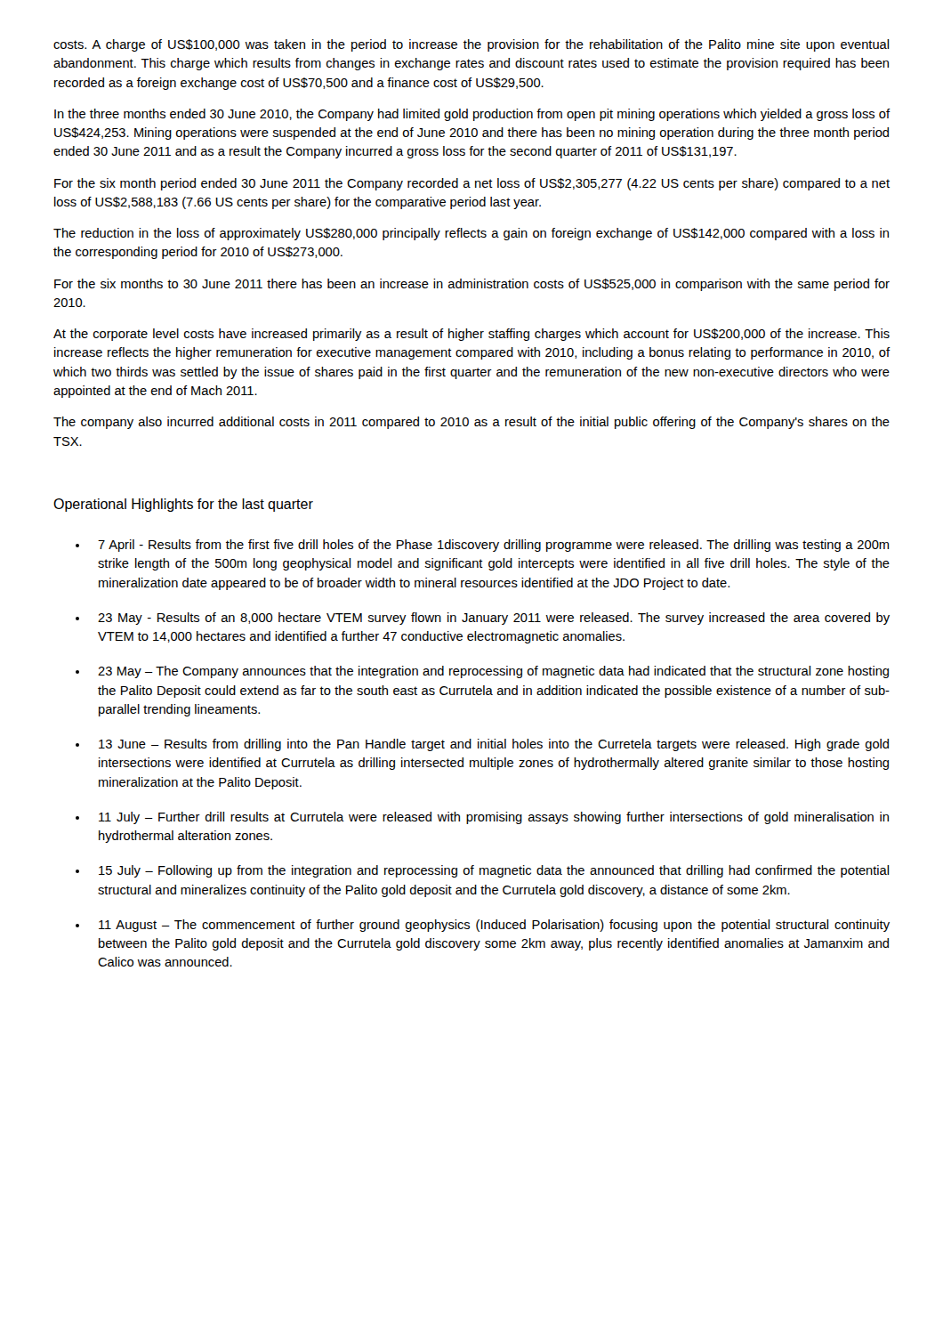costs. A charge of US$100,000 was taken in the period to increase the provision for the rehabilitation of the Palito mine site upon eventual abandonment. This charge which results from changes in exchange rates and discount rates used to estimate the provision required has been recorded as a foreign exchange cost of US$70,500 and a finance cost of US$29,500.
In the three months ended 30 June 2010, the Company had limited gold production from open pit mining operations which yielded a gross loss of US$424,253. Mining operations were suspended at the end of June 2010 and there has been no mining operation during the three month period ended 30 June 2011 and as a result the Company incurred a gross loss for the second quarter of 2011 of US$131,197.
For the six month period ended 30 June 2011 the Company recorded a net loss of US$2,305,277 (4.22 US cents per share) compared to a net loss of US$2,588,183 (7.66 US cents per share) for the comparative period last year.
The reduction in the loss of approximately US$280,000 principally reflects a gain on foreign exchange of US$142,000 compared with a loss in the corresponding period for 2010 of US$273,000.
For the six months to 30 June 2011 there has been an increase in administration costs of US$525,000 in comparison with the same period for 2010.
At the corporate level costs have increased primarily as a result of higher staffing charges which account for US$200,000 of the increase. This increase reflects the higher remuneration for executive management compared with 2010, including a bonus relating to performance in 2010, of which two thirds was settled by the issue of shares paid in the first quarter and the remuneration of the new non-executive directors who were appointed at the end of Mach 2011.
The company also incurred additional costs in 2011 compared to 2010 as a result of the initial public offering of the Company's shares on the TSX.
Operational Highlights for the last quarter
7 April - Results from the first five drill holes of the Phase 1discovery drilling programme were released. The drilling was testing a 200m strike length of the 500m long geophysical model and significant gold intercepts were identified in all five drill holes. The style of the mineralization date appeared to be of broader width to mineral resources identified at the JDO Project to date.
23 May - Results of an 8,000 hectare VTEM survey flown in January 2011 were released. The survey increased the area covered by VTEM to 14,000 hectares and identified a further 47 conductive electromagnetic anomalies.
23 May – The Company announces that the integration and reprocessing of magnetic data had indicated that the structural zone hosting the Palito Deposit could extend as far to the south east as Currutela and in addition indicated the possible existence of a number of sub-parallel trending lineaments.
13 June – Results from drilling into the Pan Handle target and initial holes into the Curretela targets were released. High grade gold intersections were identified at Currutela as drilling intersected multiple zones of hydrothermally altered granite similar to those hosting mineralization at the Palito Deposit.
11 July – Further drill results at Currutela were released with promising assays showing further intersections of gold mineralisation in hydrothermal alteration zones.
15 July – Following up from the integration and reprocessing of magnetic data the announced that drilling had confirmed the potential structural and mineralizes continuity of the Palito gold deposit and the Currutela gold discovery, a distance of some 2km.
11 August – The commencement of further ground geophysics (Induced Polarisation) focusing upon the potential structural continuity between the Palito gold deposit and the Currutela gold discovery some 2km away, plus recently identified anomalies at Jamanxim and Calico was announced.